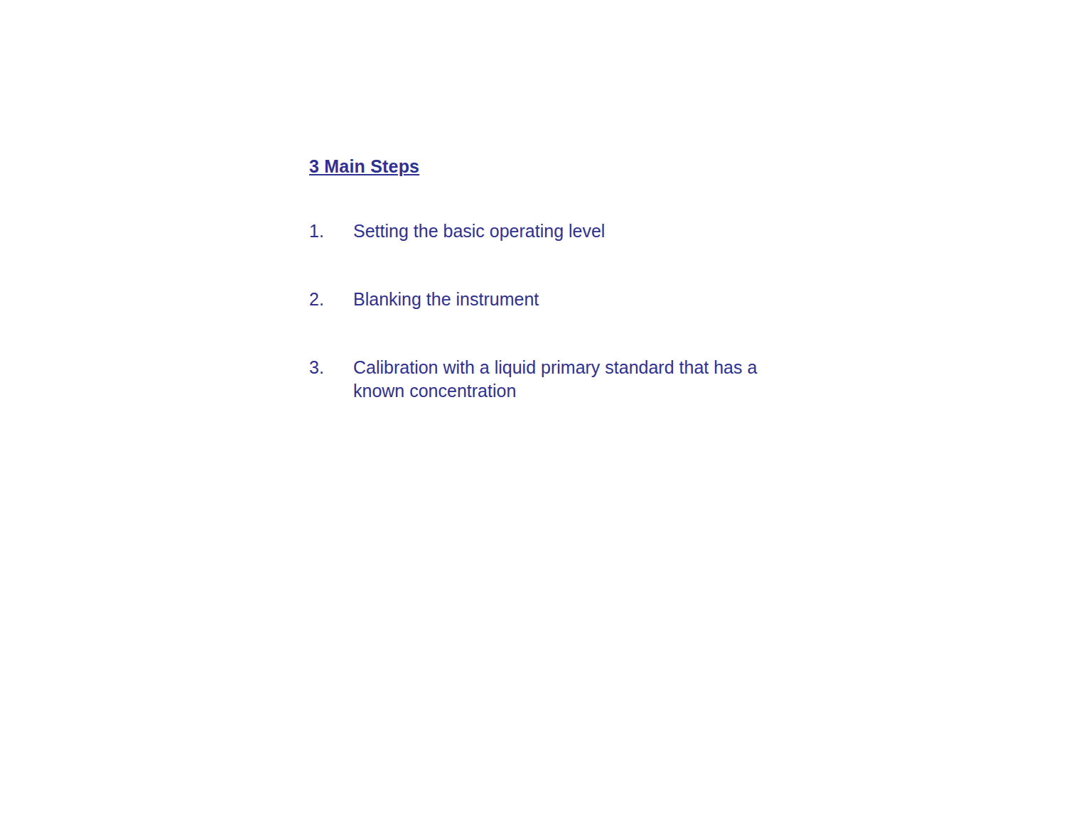3 Main Steps
1. Setting the basic operating level
2. Blanking the instrument
3. Calibration with a liquid primary standard that has a known concentration